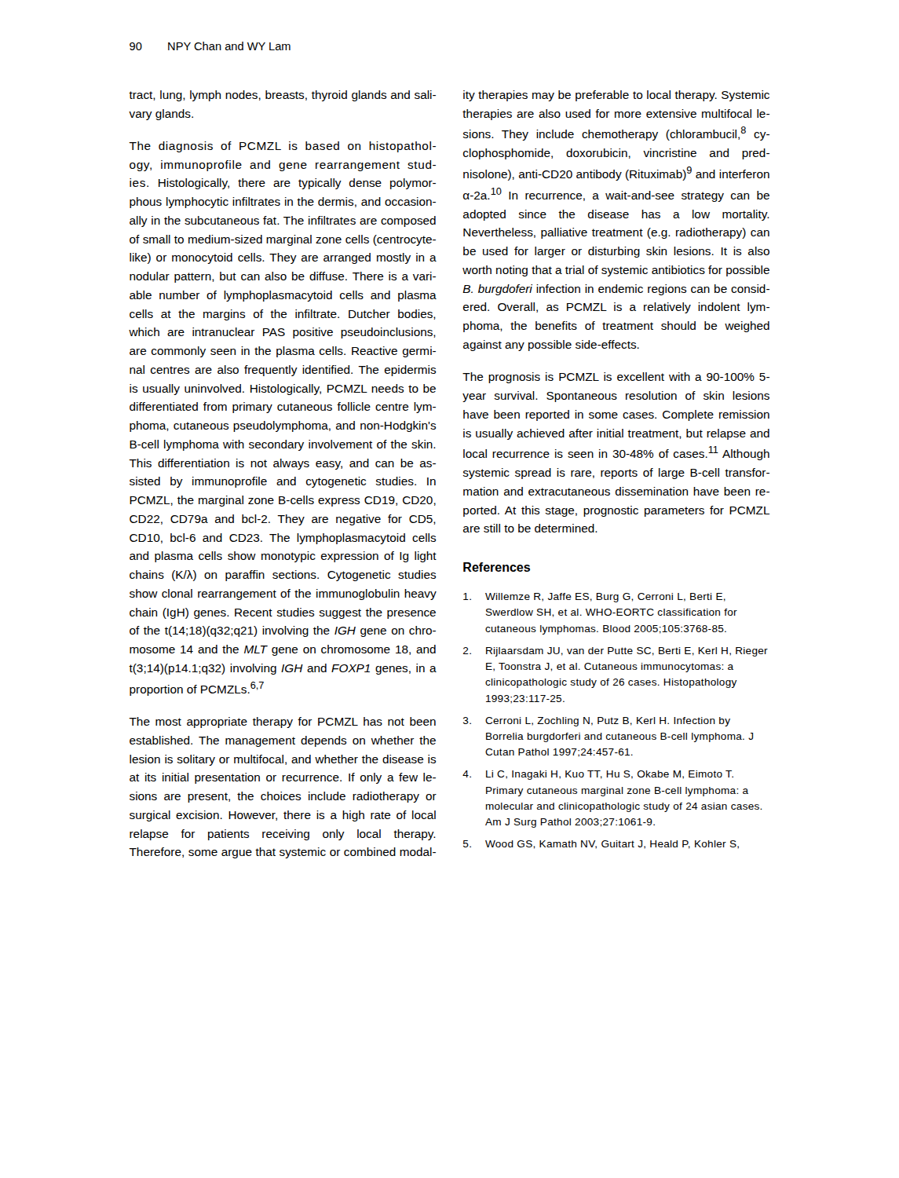90 NPY Chan and WY Lam
tract, lung, lymph nodes, breasts, thyroid glands and salivary glands.
The diagnosis of PCMZL is based on histopathology, immunoprofile and gene rearrangement studies. Histologically, there are typically dense polymorphous lymphocytic infiltrates in the dermis, and occasionally in the subcutaneous fat. The infiltrates are composed of small to medium-sized marginal zone cells (centrocyte-like) or monocytoid cells. They are arranged mostly in a nodular pattern, but can also be diffuse. There is a variable number of lymphoplasmacytoid cells and plasma cells at the margins of the infiltrate. Dutcher bodies, which are intranuclear PAS positive pseudoinclusions, are commonly seen in the plasma cells. Reactive germinal centres are also frequently identified. The epidermis is usually uninvolved. Histologically, PCMZL needs to be differentiated from primary cutaneous follicle centre lymphoma, cutaneous pseudolymphoma, and non-Hodgkin's B-cell lymphoma with secondary involvement of the skin. This differentiation is not always easy, and can be assisted by immunoprofile and cytogenetic studies. In PCMZL, the marginal zone B-cells express CD19, CD20, CD22, CD79a and bcl-2. They are negative for CD5, CD10, bcl-6 and CD23. The lymphoplasmacytoid cells and plasma cells show monotypic expression of Ig light chains (K/λ) on paraffin sections. Cytogenetic studies show clonal rearrangement of the immunoglobulin heavy chain (IgH) genes. Recent studies suggest the presence of the t(14;18)(q32;q21) involving the IGH gene on chromosome 14 and the MLT gene on chromosome 18, and t(3;14)(p14.1;q32) involving IGH and FOXP1 genes, in a proportion of PCMZLs.6,7
The most appropriate therapy for PCMZL has not been established. The management depends on whether the lesion is solitary or multifocal, and whether the disease is at its initial presentation or recurrence. If only a few lesions are present, the choices include radiotherapy or surgical excision. However, there is a high rate of local relapse for patients receiving only local therapy. Therefore, some argue that systemic or combined modality therapies may be preferable to local therapy. Systemic therapies are also used for more extensive multifocal lesions. They include chemotherapy (chlorambucil,8 cyclophosphomide, doxorubicin, vincristine and prednisolone), anti-CD20 antibody (Rituximab)9 and interferon α-2a.10 In recurrence, a wait-and-see strategy can be adopted since the disease has a low mortality. Nevertheless, palliative treatment (e.g. radiotherapy) can be used for larger or disturbing skin lesions. It is also worth noting that a trial of systemic antibiotics for possible B. burgdoferi infection in endemic regions can be considered. Overall, as PCMZL is a relatively indolent lymphoma, the benefits of treatment should be weighed against any possible side-effects.
The prognosis is PCMZL is excellent with a 90-100% 5-year survival. Spontaneous resolution of skin lesions have been reported in some cases. Complete remission is usually achieved after initial treatment, but relapse and local recurrence is seen in 30-48% of cases.11 Although systemic spread is rare, reports of large B-cell transformation and extracutaneous dissemination have been reported. At this stage, prognostic parameters for PCMZL are still to be determined.
References
Willemze R, Jaffe ES, Burg G, Cerroni L, Berti E, Swerdlow SH, et al. WHO-EORTC classification for cutaneous lymphomas. Blood 2005;105:3768-85.
Rijlaarsdam JU, van der Putte SC, Berti E, Kerl H, Rieger E, Toonstra J, et al. Cutaneous immunocytomas: a clinicopathologic study of 26 cases. Histopathology 1993;23:117-25.
Cerroni L, Zochling N, Putz B, Kerl H. Infection by Borrelia burgdorferi and cutaneous B-cell lymphoma. J Cutan Pathol 1997;24:457-61.
Li C, Inagaki H, Kuo TT, Hu S, Okabe M, Eimoto T. Primary cutaneous marginal zone B-cell lymphoma: a molecular and clinicopathologic study of 24 asian cases. Am J Surg Pathol 2003;27:1061-9.
Wood GS, Kamath NV, Guitart J, Heald P, Kohler S,